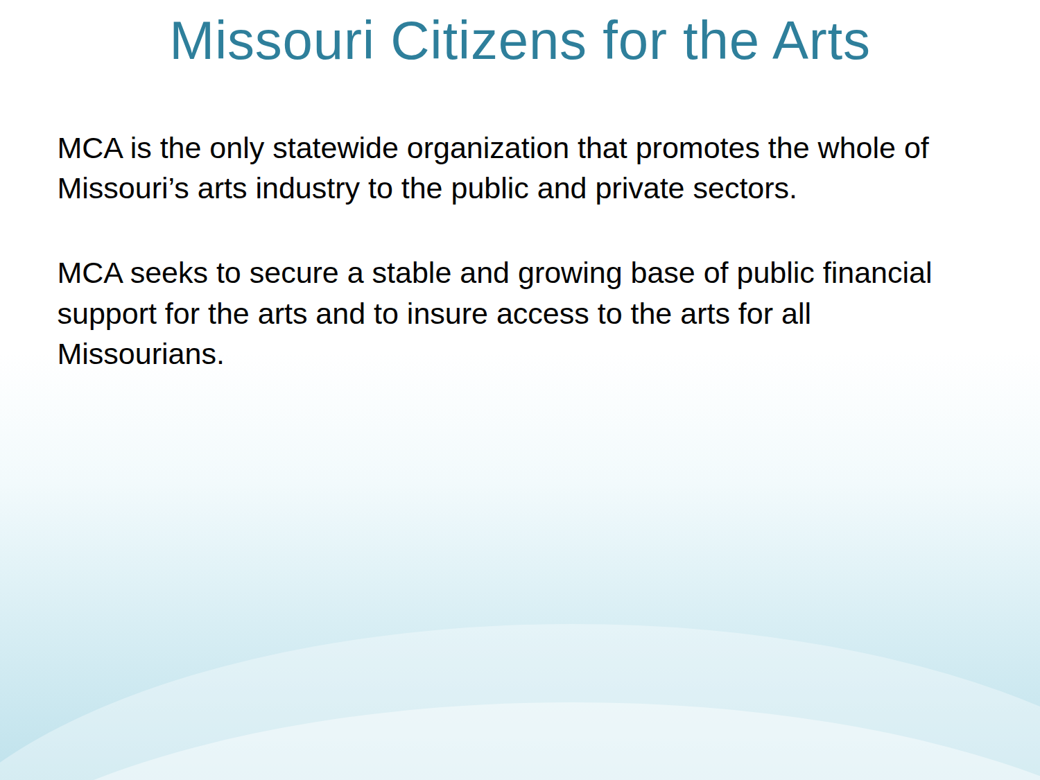Missouri Citizens for the Arts
MCA is the only statewide organization that promotes the whole of Missouri’s arts industry to the public and private sectors.
MCA seeks to secure a stable and growing base of public financial support for the arts and to insure access to the arts for all Missourians.